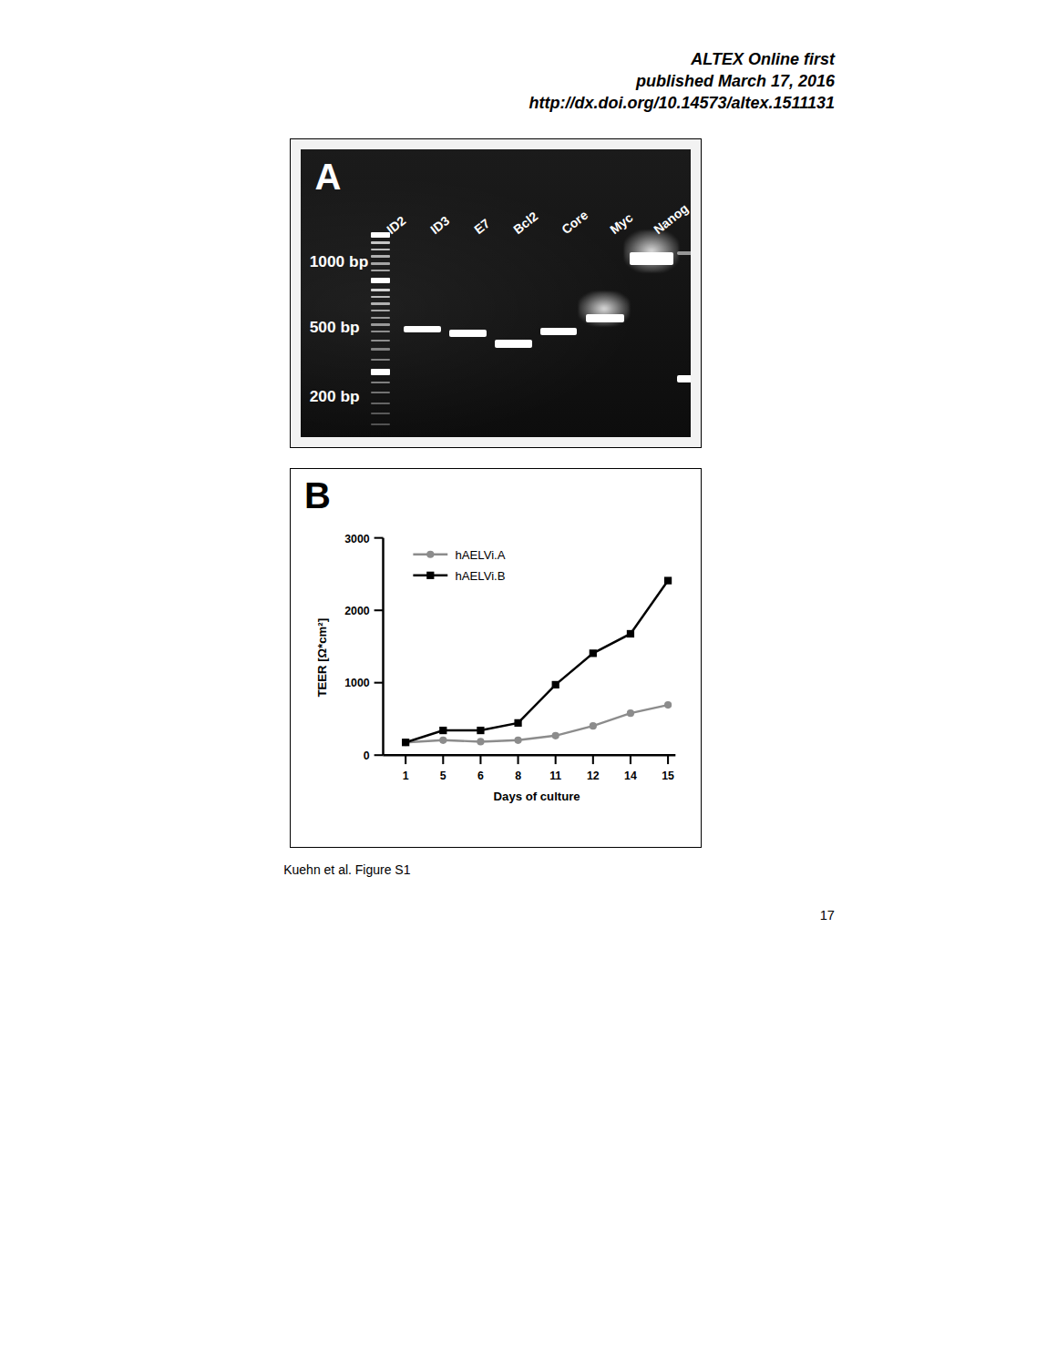ALTEX Online first
published March 17, 2016
http://dx.doi.org/10.14573/altex.1511131
A
ID2 ID3 E7 Bcl2 Core Myc Nanog ß-actin
1000 bp 500 bp 200 bp
B
0 1000 2000 3000 TEER [Ω*cm²] 1 5 6 8 11 12 14 15 Days of culture hAELVi.A hAELVi.B
Kuehn et al. Figure S1
17